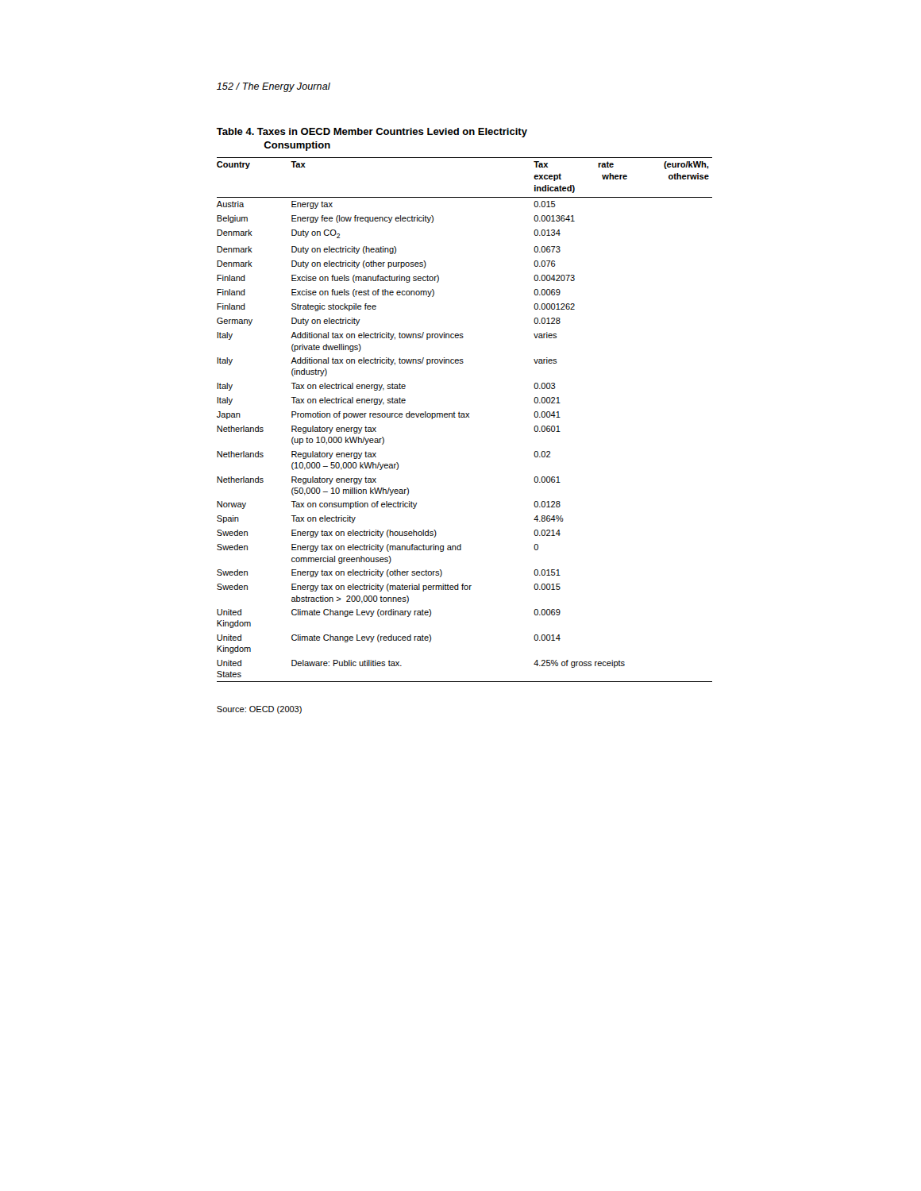152 / The Energy Journal
Table 4. Taxes in OECD Member Countries Levied on Electricity Consumption
| Country | Tax | Tax rate (euro/kWh, except where otherwise indicated) |
| --- | --- | --- |
| Austria | Energy tax | 0.015 |
| Belgium | Energy fee (low frequency electricity) | 0.0013641 |
| Denmark | Duty on CO 2 | 0.0134 |
| Denmark | Duty on electricity (heating) | 0.0673 |
| Denmark | Duty on electricity (other purposes) | 0.076 |
| Finland | Excise on fuels (manufacturing sector) | 0.0042073 |
| Finland | Excise on fuels (rest of the economy) | 0.0069 |
| Finland | Strategic stockpile fee | 0.0001262 |
| Germany | Duty on electricity | 0.0128 |
| Italy | Additional tax on electricity, towns/ provinces (private dwellings) | varies |
| Italy | Additional tax on electricity, towns/ provinces (industry) | varies |
| Italy | Tax on electrical energy, state | 0.003 |
| Italy | Tax on electrical energy, state | 0.0021 |
| Japan | Promotion of power resource development tax | 0.0041 |
| Netherlands | Regulatory energy tax (up to 10,000 kWh/year) | 0.0601 |
| Netherlands | Regulatory energy tax (10,000 – 50,000 kWh/year) | 0.02 |
| Netherlands | Regulatory energy tax (50,000 – 10 million kWh/year) | 0.0061 |
| Norway | Tax on consumption of electricity | 0.0128 |
| Spain | Tax on electricity | 4.864% |
| Sweden | Energy tax on electricity (households) | 0.0214 |
| Sweden | Energy tax on electricity (manufacturing and commercial greenhouses) | 0 |
| Sweden | Energy tax on electricity (other sectors) | 0.0151 |
| Sweden | Energy tax on electricity (material permitted for abstraction > 200,000 tonnes) | 0.0015 |
| United Kingdom | Climate Change Levy (ordinary rate) | 0.0069 |
| United Kingdom | Climate Change Levy (reduced rate) | 0.0014 |
| United States | Delaware: Public utilities tax. | 4.25% of gross receipts |
Source: OECD (2003)